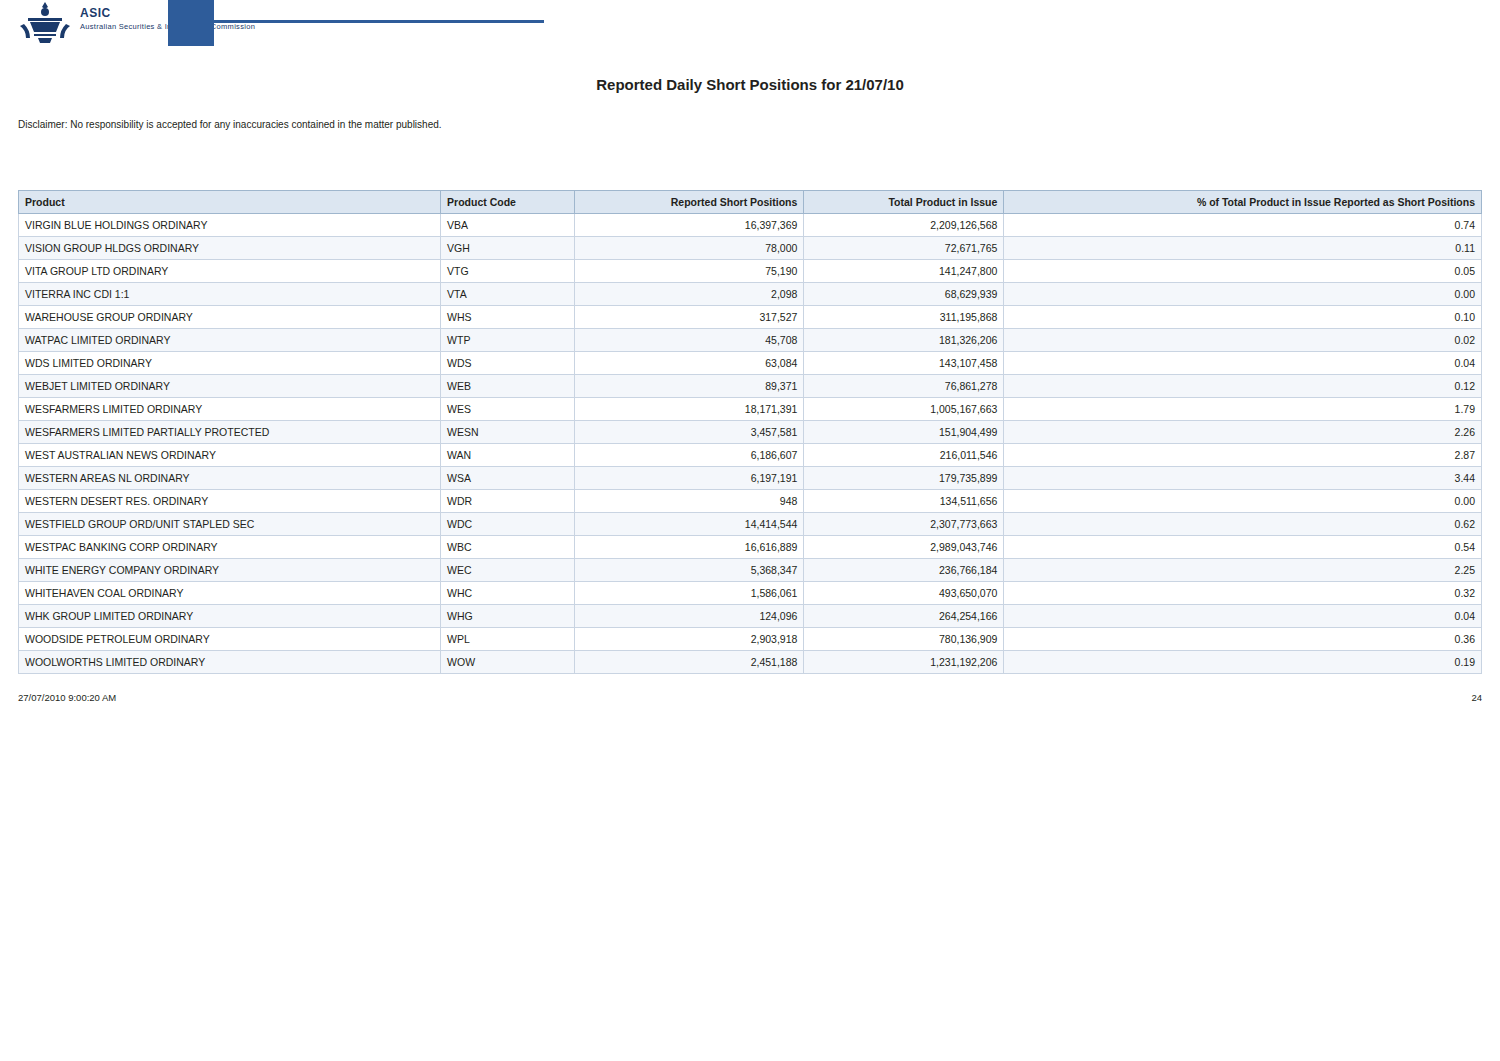ASIC
Australian Securities & Investments Commission
Reported Daily Short Positions for 21/07/10
Disclaimer: No responsibility is accepted for any inaccuracies contained in the matter published.
| Product | Product Code | Reported Short Positions | Total Product in Issue | % of Total Product in Issue Reported as Short Positions |
| --- | --- | --- | --- | --- |
| VIRGIN BLUE HOLDINGS ORDINARY | VBA | 16,397,369 | 2,209,126,568 | 0.74 |
| VISION GROUP HLDGS ORDINARY | VGH | 78,000 | 72,671,765 | 0.11 |
| VITA GROUP LTD ORDINARY | VTG | 75,190 | 141,247,800 | 0.05 |
| VITERRA INC CDI 1:1 | VTA | 2,098 | 68,629,939 | 0.00 |
| WAREHOUSE GROUP ORDINARY | WHS | 317,527 | 311,195,868 | 0.10 |
| WATPAC LIMITED ORDINARY | WTP | 45,708 | 181,326,206 | 0.02 |
| WDS LIMITED ORDINARY | WDS | 63,084 | 143,107,458 | 0.04 |
| WEBJET LIMITED ORDINARY | WEB | 89,371 | 76,861,278 | 0.12 |
| WESFARMERS LIMITED ORDINARY | WES | 18,171,391 | 1,005,167,663 | 1.79 |
| WESFARMERS LIMITED PARTIALLY PROTECTED | WESN | 3,457,581 | 151,904,499 | 2.26 |
| WEST AUSTRALIAN NEWS ORDINARY | WAN | 6,186,607 | 216,011,546 | 2.87 |
| WESTERN AREAS NL ORDINARY | WSA | 6,197,191 | 179,735,899 | 3.44 |
| WESTERN DESERT RES. ORDINARY | WDR | 948 | 134,511,656 | 0.00 |
| WESTFIELD GROUP ORD/UNIT STAPLED SEC | WDC | 14,414,544 | 2,307,773,663 | 0.62 |
| WESTPAC BANKING CORP ORDINARY | WBC | 16,616,889 | 2,989,043,746 | 0.54 |
| WHITE ENERGY COMPANY ORDINARY | WEC | 5,368,347 | 236,766,184 | 2.25 |
| WHITEHAVEN COAL ORDINARY | WHC | 1,586,061 | 493,650,070 | 0.32 |
| WHK GROUP LIMITED ORDINARY | WHG | 124,096 | 264,254,166 | 0.04 |
| WOODSIDE PETROLEUM ORDINARY | WPL | 2,903,918 | 780,136,909 | 0.36 |
| WOOLWORTHS LIMITED ORDINARY | WOW | 2,451,188 | 1,231,192,206 | 0.19 |
27/07/2010 9:00:20 AM 24